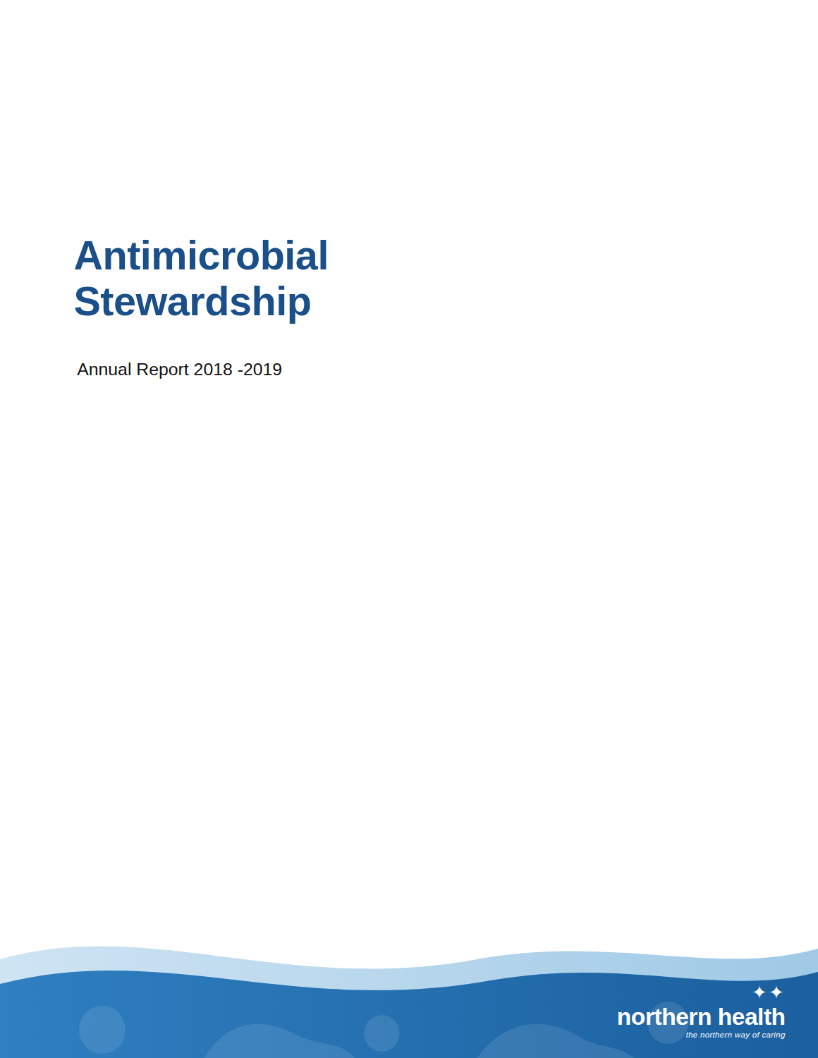Antimicrobial
Stewardship
Annual Report 2018 -2019
✦✦
northern health
the northern way of caring